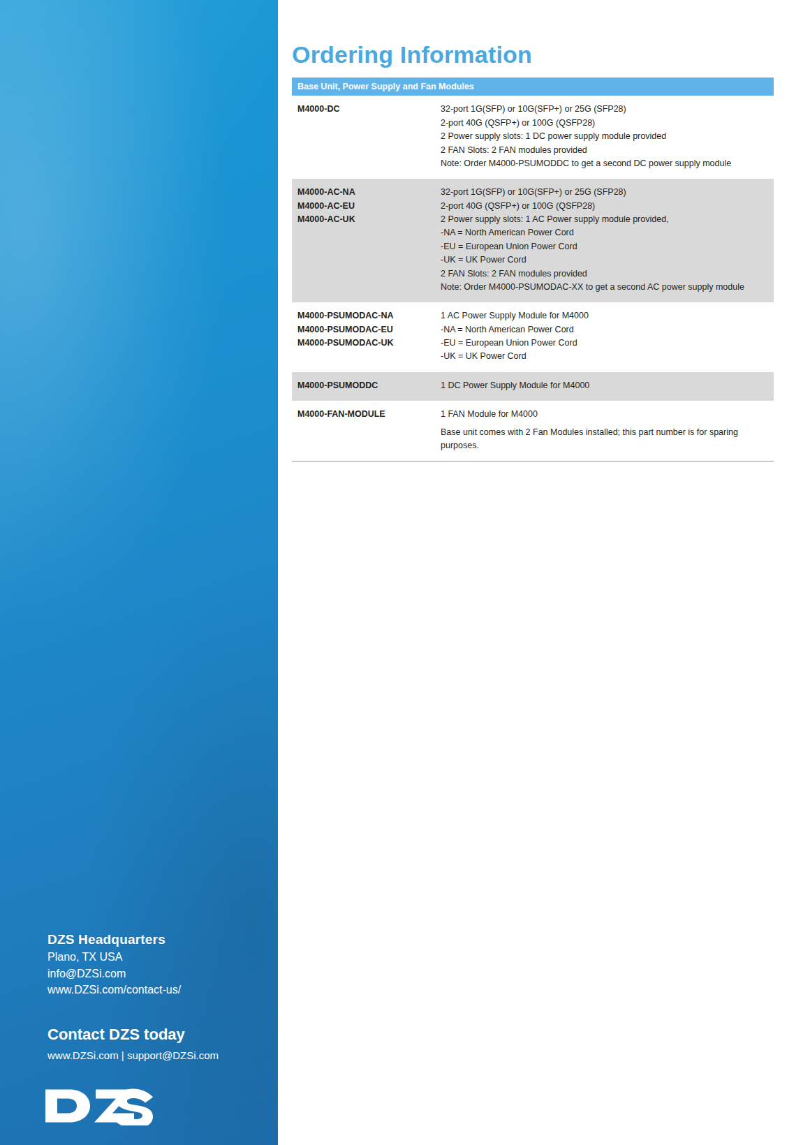Ordering Information
| Base Unit, Power Supply and Fan Modules |
| --- |
| M4000-DC | 32-port 1G(SFP) or 10G(SFP+) or 25G (SFP28) 2-port 40G (QSFP+) or 100G (QSFP28) 2 Power supply slots: 1 DC power supply module provided 2 FAN Slots: 2 FAN modules provided Note: Order M4000-PSUMODDC to get a second DC power supply module |
| M4000-AC-NA M4000-AC-EU M4000-AC-UK | 32-port 1G(SFP) or 10G(SFP+) or 25G (SFP28) 2-port 40G (QSFP+) or 100G (QSFP28) 2 Power supply slots: 1 AC Power supply module provided, -NA = North American Power Cord -EU = European Union Power Cord -UK = UK Power Cord 2 FAN Slots: 2 FAN modules provided Note: Order M4000-PSUMODAC-XX to get a second AC power supply module |
| M4000-PSUMODAC-NA M4000-PSUMODAC-EU M4000-PSUMODAC-UK | 1 AC Power Supply Module for M4000 -NA = North American Power Cord -EU = European Union Power Cord -UK = UK Power Cord |
| M4000-PSUMODDC | 1 DC Power Supply Module for M4000 |
| M4000-FAN-MODULE | 1 FAN Module for M4000 Base unit comes with 2 Fan Modules installed; this part number is for sparing purposes. |
DZS Headquarters
Plano, TX USA
info@DZSi.com
www.DZSi.com/contact-us/
Contact DZS today
www.DZSi.com | support@DZSi.com